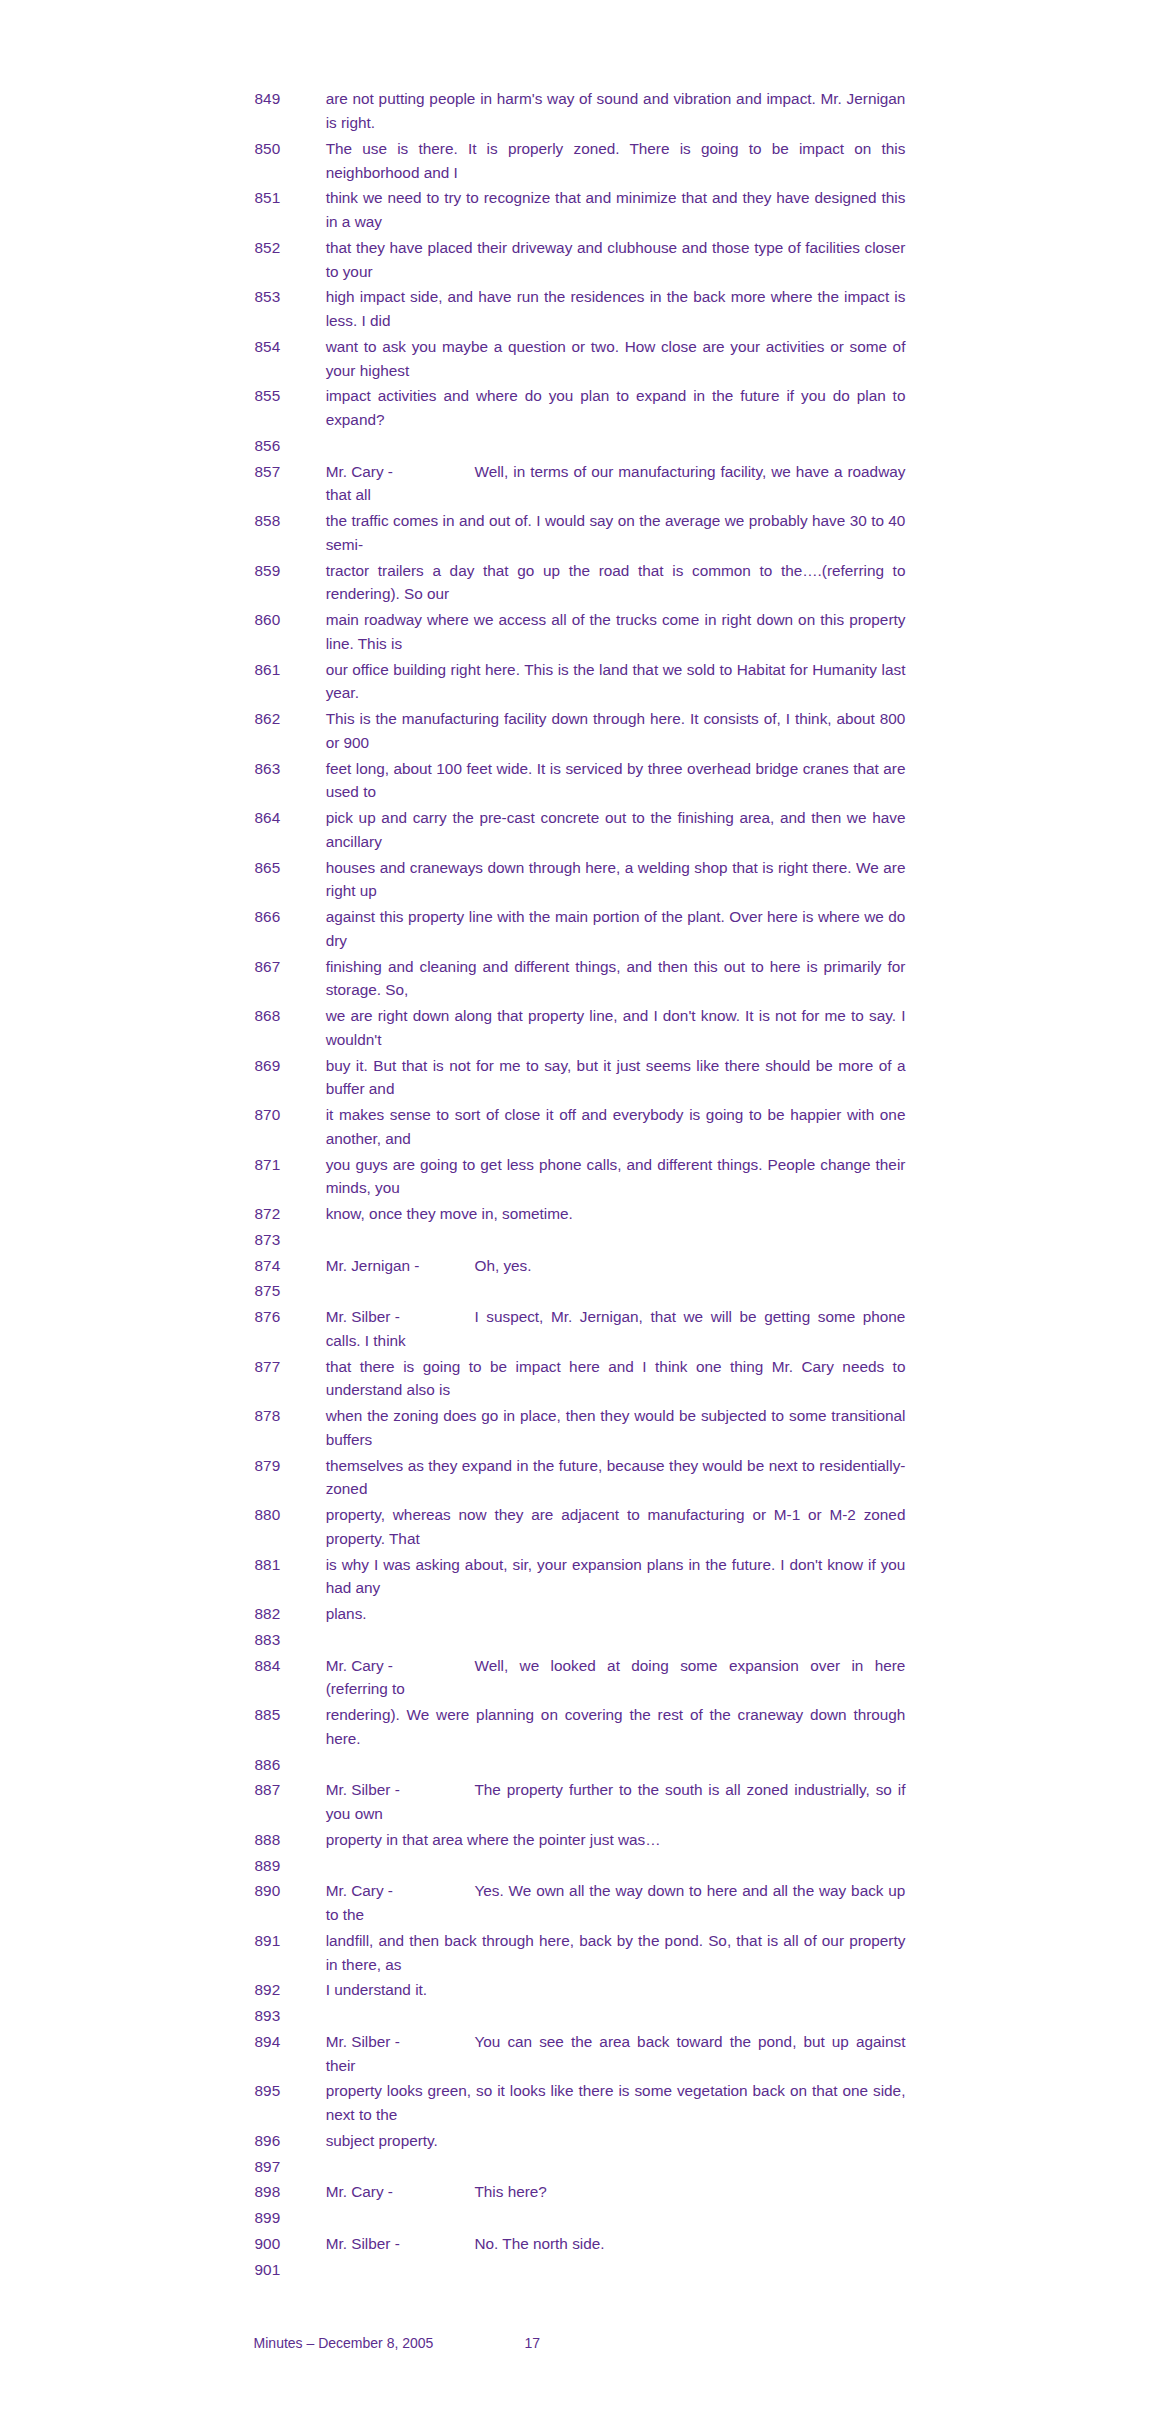| 849 | are not putting people in harm's way of sound and vibration and impact. Mr. Jernigan is right. |
| 850 | The use is there. It is properly zoned. There is going to be impact on this neighborhood and I |
| 851 | think we need to try to recognize that and minimize that and they have designed this in a way |
| 852 | that they have placed their driveway and clubhouse and those type of facilities closer to your |
| 853 | high impact side, and have run the residences in the back more where the impact is less. I did |
| 854 | want to ask you maybe a question or two. How close are your activities or some of your highest |
| 855 | impact activities and where do you plan to expand in the future if you do plan to expand? |
| 856 | |
| 857 | Mr. Cary - Well, in terms of our manufacturing facility, we have a roadway that all |
| 858 | the traffic comes in and out of. I would say on the average we probably have 30 to 40 semi- |
| 859 | tractor trailers a day that go up the road that is common to the….(referring to rendering). So our |
| 860 | main roadway where we access all of the trucks come in right down on this property line. This is |
| 861 | our office building right here. This is the land that we sold to Habitat for Humanity last year. |
| 862 | This is the manufacturing facility down through here. It consists of, I think, about 800 or 900 |
| 863 | feet long, about 100 feet wide. It is serviced by three overhead bridge cranes that are used to |
| 864 | pick up and carry the pre-cast concrete out to the finishing area, and then we have ancillary |
| 865 | houses and craneways down through here, a welding shop that is right there. We are right up |
| 866 | against this property line with the main portion of the plant. Over here is where we do dry |
| 867 | finishing and cleaning and different things, and then this out to here is primarily for storage. So, |
| 868 | we are right down along that property line, and I don't know. It is not for me to say. I wouldn't |
| 869 | buy it. But that is not for me to say, but it just seems like there should be more of a buffer and |
| 870 | it makes sense to sort of close it off and everybody is going to be happier with one another, and |
| 871 | you guys are going to get less phone calls, and different things. People change their minds, you |
| 872 | know, once they move in, sometime. |
| 873 | |
| 874 | Mr. Jernigan - Oh, yes. |
| 875 | |
| 876 | Mr. Silber - I suspect, Mr. Jernigan, that we will be getting some phone calls. I think |
| 877 | that there is going to be impact here and I think one thing Mr. Cary needs to understand also is |
| 878 | when the zoning does go in place, then they would be subjected to some transitional buffers |
| 879 | themselves as they expand in the future, because they would be next to residentially-zoned |
| 880 | property, whereas now they are adjacent to manufacturing or M-1 or M-2 zoned property. That |
| 881 | is why I was asking about, sir, your expansion plans in the future. I don't know if you had any |
| 882 | plans. |
| 883 | |
| 884 | Mr. Cary - Well, we looked at doing some expansion over in here (referring to |
| 885 | rendering). We were planning on covering the rest of the craneway down through here. |
| 886 | |
| 887 | Mr. Silber - The property further to the south is all zoned industrially, so if you own |
| 888 | property in that area where the pointer just was… |
| 889 | |
| 890 | Mr. Cary - Yes. We own all the way down to here and all the way back up to the |
| 891 | landfill, and then back through here, back by the pond. So, that is all of our property in there, as |
| 892 | I understand it. |
| 893 | |
| 894 | Mr. Silber - You can see the area back toward the pond, but up against their |
| 895 | property looks green, so it looks like there is some vegetation back on that one side, next to the |
| 896 | subject property. |
| 897 | |
| 898 | Mr. Cary - This here? |
| 899 | |
| 900 | Mr. Silber - No. The north side. |
| 901 | |
Minutes – December 8, 2005 17